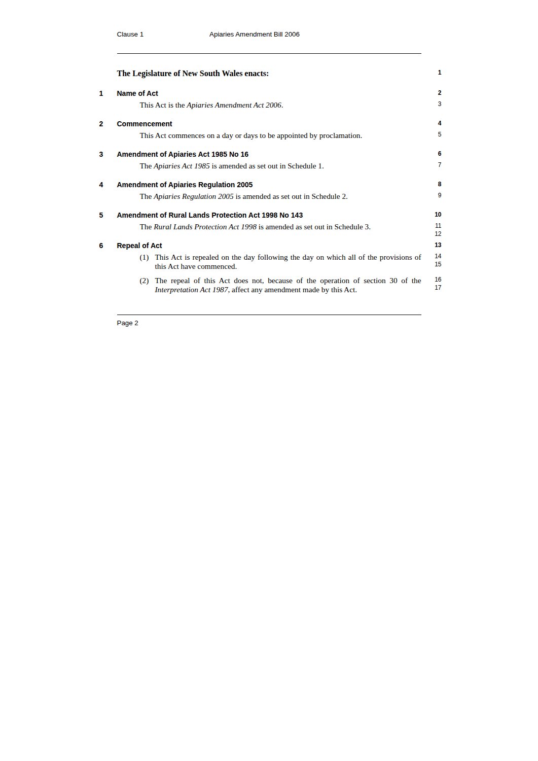Clause 1 Apiaries Amendment Bill 2006
The Legislature of New South Wales enacts: 1
1 Name of Act 2
This Act is the Apiaries Amendment Act 2006. 3
2 Commencement 4
This Act commences on a day or days to be appointed by proclamation. 5
3 Amendment of Apiaries Act 1985 No 16 6
The Apiaries Act 1985 is amended as set out in Schedule 1. 7
4 Amendment of Apiaries Regulation 2005 8
The Apiaries Regulation 2005 is amended as set out in Schedule 2. 9
5 Amendment of Rural Lands Protection Act 1998 No 143 10
The Rural Lands Protection Act 1998 is amended as set out in Schedule 3. 11 12
6 Repeal of Act 13
(1) This Act is repealed on the day following the day on which all of the provisions of this Act have commenced. 14 15
(2) The repeal of this Act does not, because of the operation of section 30 of the Interpretation Act 1987, affect any amendment made by this Act. 16 17
Page 2